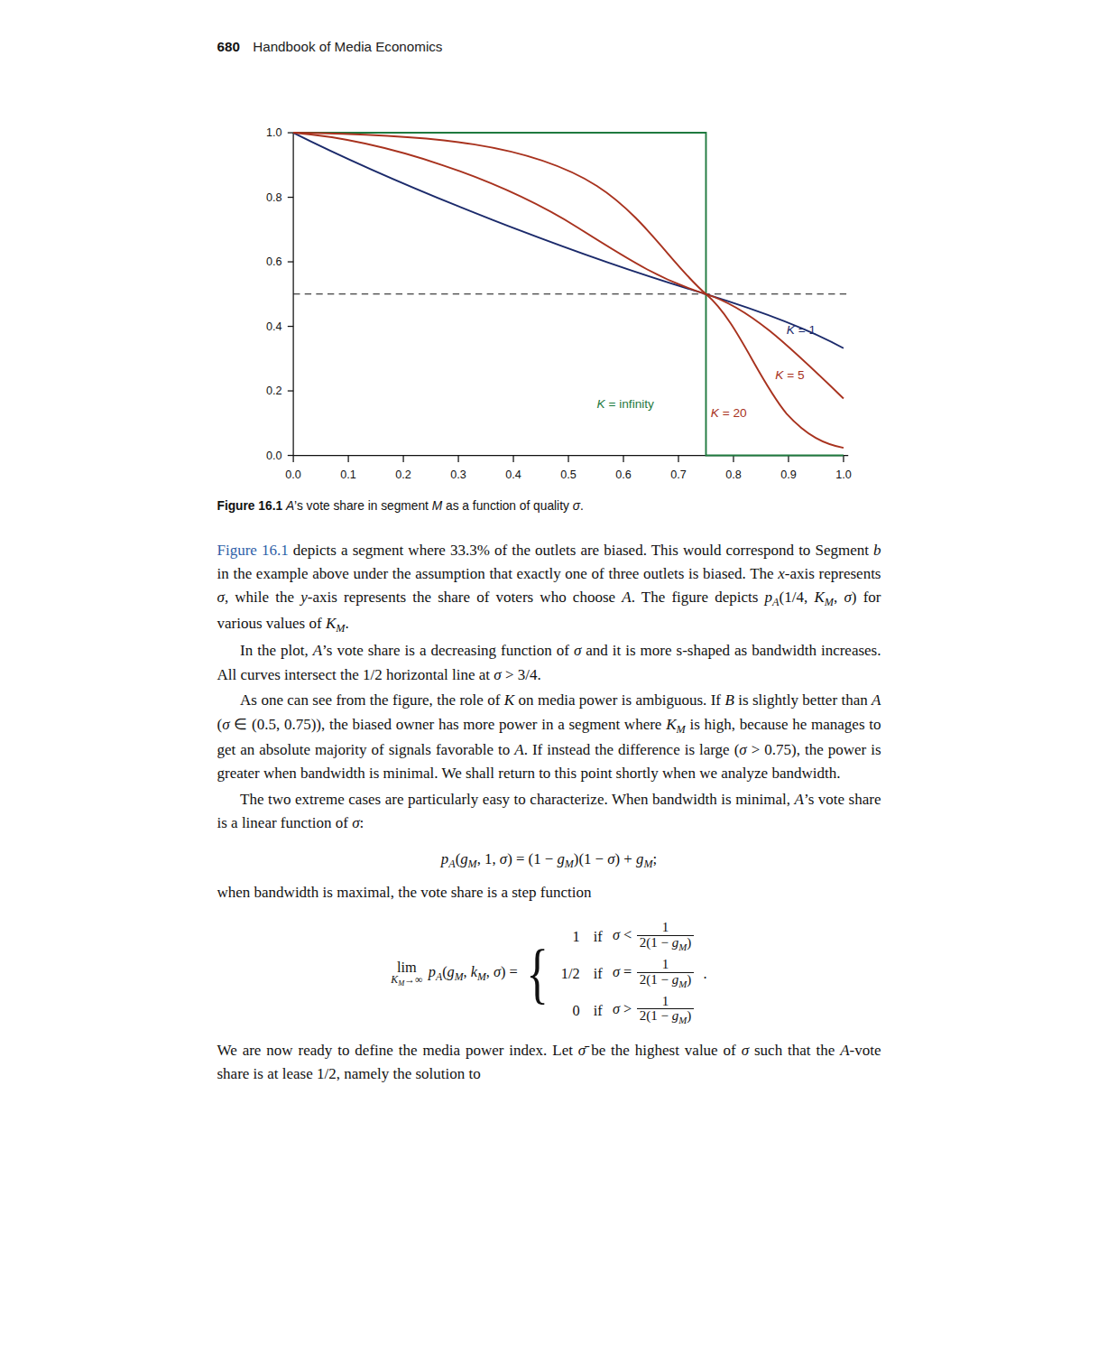680 Handbook of Media Economics
1.0 0.8 0.6 0.4 0.2 0.0 0.0 0.1 0.2 0.3 0.4 0.5 0.6 0.7 0.8 0.9 1.0 K = 1 K = 5 K = 20 K = infinity
Figure 16.1 A’s vote share in segment M as a function of quality σ.
Figure 16.1 depicts a segment where 33.3% of the outlets are biased. This would correspond to Segment b in the example above under the assumption that exactly one of three outlets is biased. The x-axis represents σ, while the y-axis represents the share of voters who choose A. The figure depicts pA(1/4, KM, σ) for various values of KM.
In the plot, A’s vote share is a decreasing function of σ and it is more s-shaped as bandwidth increases. All curves intersect the 1/2 horizontal line at σ > 3/4.
As one can see from the figure, the role of K on media power is ambiguous. If B is slightly better than A (σ ∈ (0.5, 0.75)), the biased owner has more power in a segment where KM is high, because he manages to get an absolute majority of signals favorable to A. If instead the difference is large (σ > 0.75), the power is greater when bandwidth is minimal. We shall return to this point shortly when we analyze bandwidth.
The two extreme cases are particularly easy to characterize. When bandwidth is minimal, A’s vote share is a linear function of σ:
pA(gM, 1, σ) = (1 − gM)(1 − σ) + gM;
when bandwidth is maximal, the vote share is a step function
lim KM→∞ pA(gM, kM, σ) = {
| 1 | if | σ < 1 2(1 − g M ) |
| 1/2 | if | σ = 1 2(1 − g M ) |
| 0 | if | σ > 1 2(1 − g M ) |
.
We are now ready to define the media power index. Let σ̄ be the highest value of σ such that the A-vote share is at lease 1/2, namely the solution to